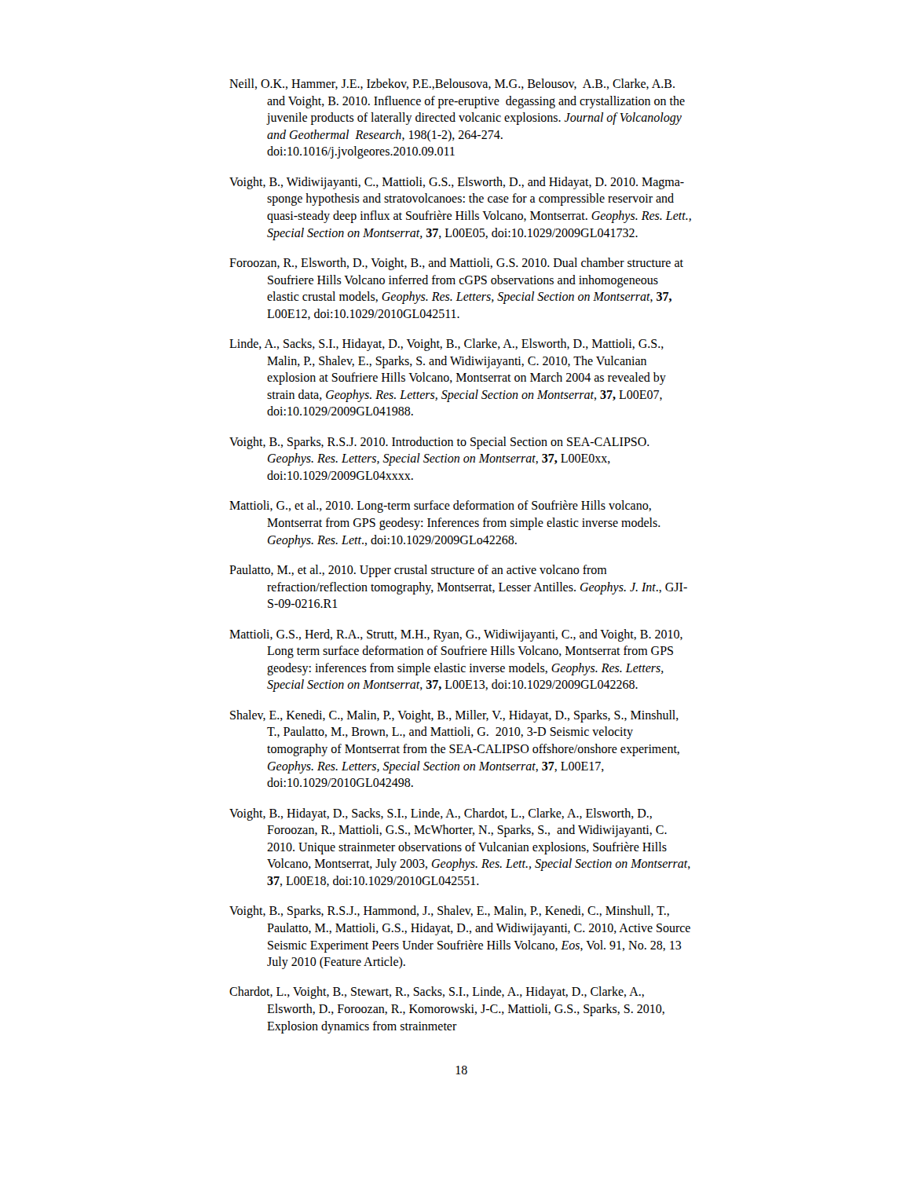Neill, O.K., Hammer, J.E., Izbekov, P.E.,Belousova, M.G., Belousov, A.B., Clarke, A.B. and Voight, B. 2010. Influence of pre-eruptive degassing and crystallization on the juvenile products of laterally directed volcanic explosions. Journal of Volcanology and Geothermal Research, 198(1-2), 264-274. doi:10.1016/j.jvolgeores.2010.09.011
Voight, B., Widiwijayanti, C., Mattioli, G.S., Elsworth, D., and Hidayat, D. 2010. Magma-sponge hypothesis and stratovolcanoes: the case for a compressible reservoir and quasi-steady deep influx at Soufrière Hills Volcano, Montserrat. Geophys. Res. Lett., Special Section on Montserrat, 37, L00E05, doi:10.1029/2009GL041732.
Foroozan, R., Elsworth, D., Voight, B., and Mattioli, G.S. 2010. Dual chamber structure at Soufriere Hills Volcano inferred from cGPS observations and inhomogeneous elastic crustal models, Geophys. Res. Letters, Special Section on Montserrat, 37, L00E12, doi:10.1029/2010GL042511.
Linde, A., Sacks, S.I., Hidayat, D., Voight, B., Clarke, A., Elsworth, D., Mattioli, G.S., Malin, P., Shalev, E., Sparks, S. and Widiwijayanti, C. 2010, The Vulcanian explosion at Soufriere Hills Volcano, Montserrat on March 2004 as revealed by strain data, Geophys. Res. Letters, Special Section on Montserrat, 37, L00E07, doi:10.1029/2009GL041988.
Voight, B., Sparks, R.S.J. 2010. Introduction to Special Section on SEA-CALIPSO. Geophys. Res. Letters, Special Section on Montserrat, 37, L00E0xx, doi:10.1029/2009GL04xxxx.
Mattioli, G., et al., 2010. Long-term surface deformation of Soufrière Hills volcano, Montserrat from GPS geodesy: Inferences from simple elastic inverse models. Geophys. Res. Lett., doi:10.1029/2009GLo42268.
Paulatto, M., et al., 2010. Upper crustal structure of an active volcano from refraction/reflection tomography, Montserrat, Lesser Antilles. Geophys. J. Int., GJI-S-09-0216.R1
Mattioli, G.S., Herd, R.A., Strutt, M.H., Ryan, G., Widiwijayanti, C., and Voight, B. 2010, Long term surface deformation of Soufriere Hills Volcano, Montserrat from GPS geodesy: inferences from simple elastic inverse models, Geophys. Res. Letters, Special Section on Montserrat, 37, L00E13, doi:10.1029/2009GL042268.
Shalev, E., Kenedi, C., Malin, P., Voight, B., Miller, V., Hidayat, D., Sparks, S., Minshull, T., Paulatto, M., Brown, L., and Mattioli, G. 2010, 3-D Seismic velocity tomography of Montserrat from the SEA-CALIPSO offshore/onshore experiment, Geophys. Res. Letters, Special Section on Montserrat, 37, L00E17, doi:10.1029/2010GL042498.
Voight, B., Hidayat, D., Sacks, S.I., Linde, A., Chardot, L., Clarke, A., Elsworth, D., Foroozan, R., Mattioli, G.S., McWhorter, N., Sparks, S., and Widiwijayanti, C. 2010. Unique strainmeter observations of Vulcanian explosions, Soufrière Hills Volcano, Montserrat, July 2003, Geophys. Res. Lett., Special Section on Montserrat, 37, L00E18, doi:10.1029/2010GL042551.
Voight, B., Sparks, R.S.J., Hammond, J., Shalev, E., Malin, P., Kenedi, C., Minshull, T., Paulatto, M., Mattioli, G.S., Hidayat, D., and Widiwijayanti, C. 2010, Active Source Seismic Experiment Peers Under Soufrière Hills Volcano, Eos, Vol. 91, No. 28, 13 July 2010 (Feature Article).
Chardot, L., Voight, B., Stewart, R., Sacks, S.I., Linde, A., Hidayat, D., Clarke, A., Elsworth, D., Foroozan, R., Komorowski, J-C., Mattioli, G.S., Sparks, S. 2010, Explosion dynamics from strainmeter
18